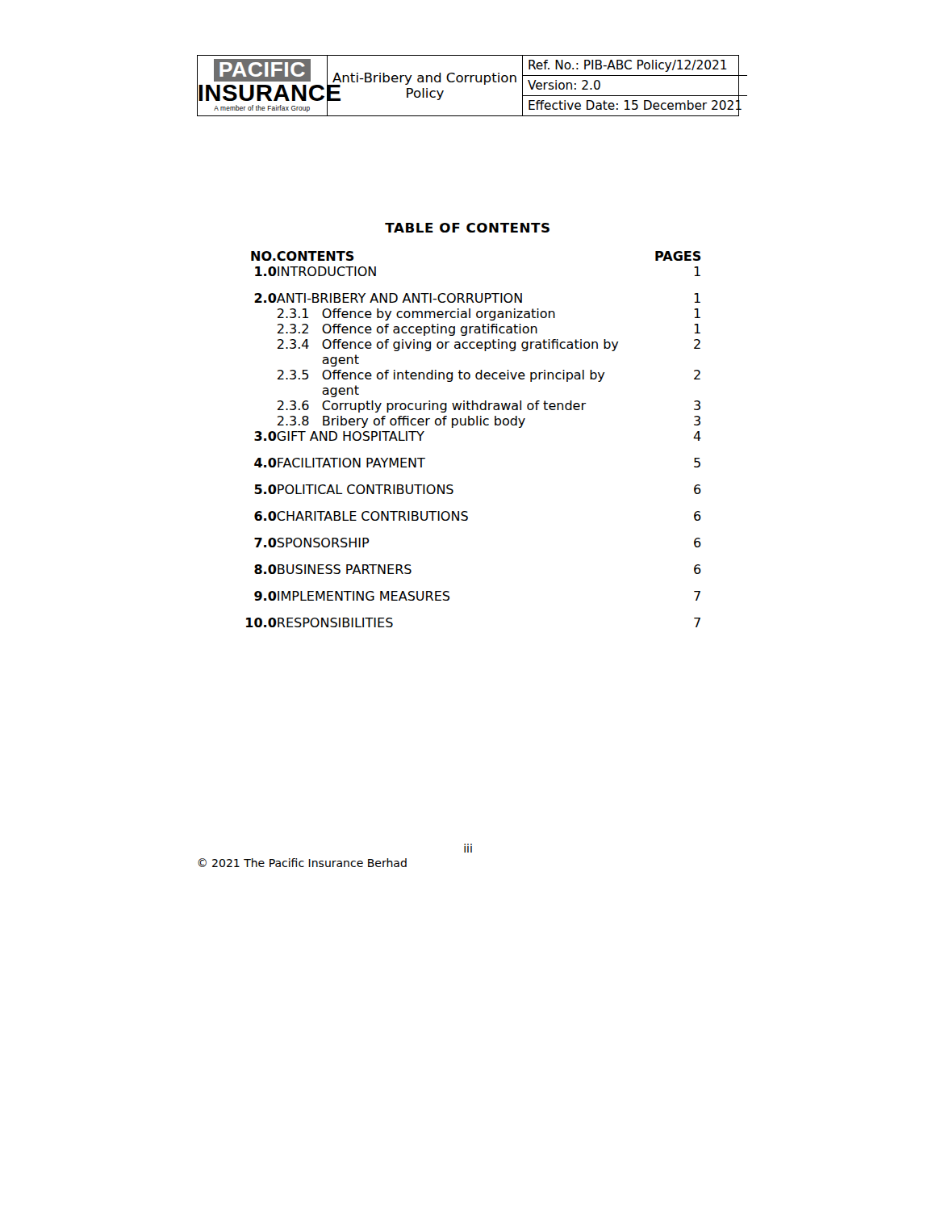| PACIFIC INSURANCE A member of the Fairfax Group | Anti-Bribery and Corruption Policy | / Ref. No.: PIB-ABC Policy/12/2021 / / Version: 2.0 / / Effective Date: 15 December 2021 / |
TABLE OF CONTENTS
| NO. | CONTENTS | PAGES |
| 1.0 | INTRODUCTION | 1 |
| 2.0 | ANTI-BRIBERY AND ANTI-CORRUPTION | 1 |
| | / 2.3.1 / Offence by commercial organization / | 1 |
| | / 2.3.2 / Offence of accepting gratification / | 1 |
| | / 2.3.4 / Offence of giving or accepting gratification by agent / | 2 |
| | / 2.3.5 / Offence of intending to deceive principal by agent / | 2 |
| | / 2.3.6 / Corruptly procuring withdrawal of tender / | 3 |
| | / 2.3.8 / Bribery of officer of public body / | 3 |
| 3.0 | GIFT AND HOSPITALITY | 4 |
| 4.0 | FACILITATION PAYMENT | 5 |
| 5.0 | POLITICAL CONTRIBUTIONS | 6 |
| 6.0 | CHARITABLE CONTRIBUTIONS | 6 |
| 7.0 | SPONSORSHIP | 6 |
| 8.0 | BUSINESS PARTNERS | 6 |
| 9.0 | IMPLEMENTING MEASURES | 7 |
| 10.0 | RESPONSIBILITIES | 7 |
iii
© 2021 The Pacific Insurance Berhad